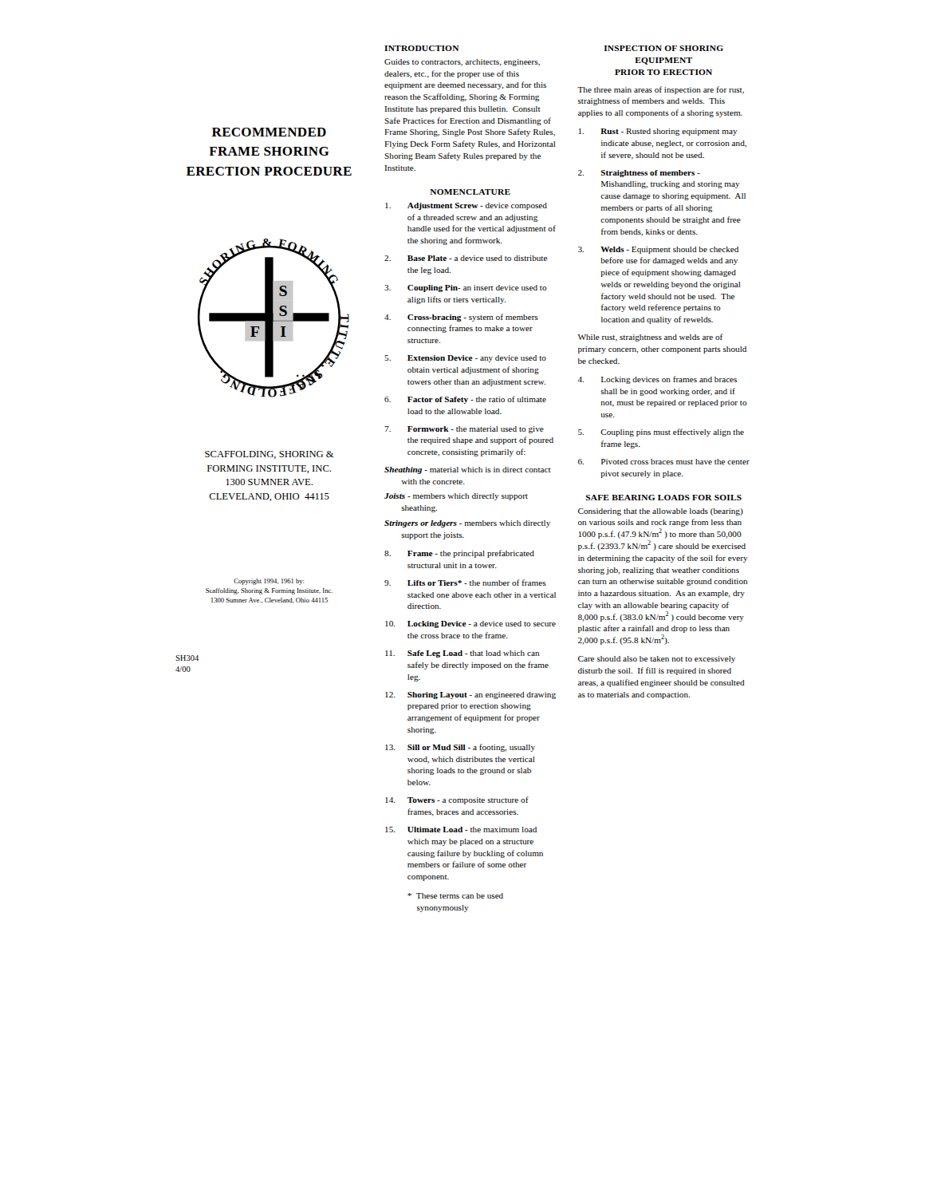Recommended
Frame Shoring
Erection Procedure
S S F I SHORING & FORMING SCAFFOLDING, INSTITUTE, INC. . . .
SCAFFOLDING, SHORING &
FORMING INSTITUTE, INC.
1300 SUMNER AVE.
CLEVELAND, OHIO 44115
Copyright 1994, 1961 by:
Scaffolding, Shoring & Forming Institute, Inc.
1300 Sumner Ave., Cleveland, Ohio 44115
SH304
4/00
Introduction
Guides to contractors, architects, engineers, dealers, etc., for the proper use of this equipment are deemed necessary, and for this reason the Scaffolding, Shoring & Forming Institute has prepared this bulletin. Consult Safe Practices for Erection and Dismantling of Frame Shoring, Single Post Shore Safety Rules, Flying Deck Form Safety Rules, and Horizontal Shoring Beam Safety Rules prepared by the Institute.
Nomenclature
1. Adjustment Screw - device composed of a threaded screw and an adjusting handle used for the vertical adjustment of the shoring and formwork.
2. Base Plate - a device used to distribute the leg load.
3. Coupling Pin- an insert device used to align lifts or tiers vertically.
4. Cross-bracing - system of members connecting frames to make a tower structure.
5. Extension Device - any device used to obtain vertical adjustment of shoring towers other than an adjustment screw.
6. Factor of Safety - the ratio of ultimate load to the allowable load.
7. Formwork - the material used to give the required shape and support of poured concrete, consisting primarily of:
Sheathing - material which is in direct contact with the concrete.
Joists - members which directly support sheathing.
Stringers or ledgers - members which directly support the joists.
8. Frame - the principal prefabricated structural unit in a tower.
9. Lifts or Tiers* - the number of frames stacked one above each other in a vertical direction.
10. Locking Device - a device used to secure the cross brace to the frame.
11. Safe Leg Load - that load which can safely be directly imposed on the frame leg.
12. Shoring Layout - an engineered drawing prepared prior to erection showing arrangement of equipment for proper shoring.
13. Sill or Mud Sill - a footing, usually wood, which distributes the vertical shoring loads to the ground or slab below.
14. Towers - a composite structure of frames, braces and accessories.
15. Ultimate Load - the maximum load which may be placed on a structure causing failure by buckling of column members or failure of some other component.
* These terms can be used synonymously
Inspection of Shoring
Equipment
Prior to Erection
The three main areas of inspection are for rust, straightness of members and welds. This applies to all components of a shoring system.
1. Rust - Rusted shoring equipment may indicate abuse, neglect, or corrosion and, if severe, should not be used.
2. Straightness of members - Mishandling, trucking and storing may cause damage to shoring equipment. All members or parts of all shoring components should be straight and free from bends, kinks or dents.
3. Welds - Equipment should be checked before use for damaged welds and any piece of equipment showing damaged welds or rewelding beyond the original factory weld should not be used. The factory weld reference pertains to location and quality of rewelds.
While rust, straightness and welds are of primary concern, other component parts should be checked.
4. Locking devices on frames and braces shall be in good working order, and if not, must be repaired or replaced prior to use.
5. Coupling pins must effectively align the frame legs.
6. Pivoted cross braces must have the center pivot securely in place.
Safe Bearing Loads for Soils
Considering that the allowable loads (bearing) on various soils and rock range from less than 1000 p.s.f. (47.9 kN/m2 ) to more than 50,000 p.s.f. (2393.7 kN/m2 ) care should be exercised in determining the capacity of the soil for every shoring job, realizing that weather conditions can turn an otherwise suitable ground condition into a hazardous situation. As an example, dry clay with an allowable bearing capacity of 8,000 p.s.f. (383.0 kN/m2 ) could become very plastic after a rainfall and drop to less than 2,000 p.s.f. (95.8 kN/m2).
Care should also be taken not to excessively disturb the soil. If fill is required in shored areas, a qualified engineer should be consulted as to materials and compaction.